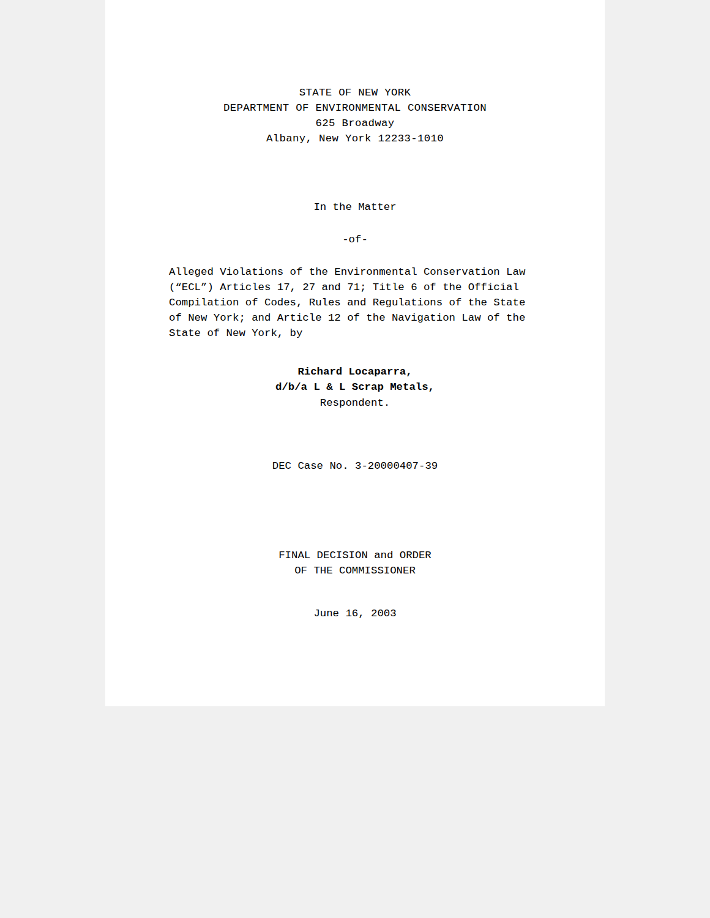STATE OF NEW YORK
DEPARTMENT OF ENVIRONMENTAL CONSERVATION
625 Broadway
Albany, New York 12233-1010
In the Matter
-of-
Alleged Violations of the Environmental Conservation Law (“ECL”) Articles 17, 27 and 71; Title 6 of the Official Compilation of Codes, Rules and Regulations of the State of New York; and Article 12 of the Navigation Law of the State of New York, by
Richard Locaparra,
d/b/a L & L Scrap Metals,
Respondent.
DEC Case No. 3-20000407-39
FINAL DECISION and ORDER
OF THE COMMISSIONER
June 16, 2003